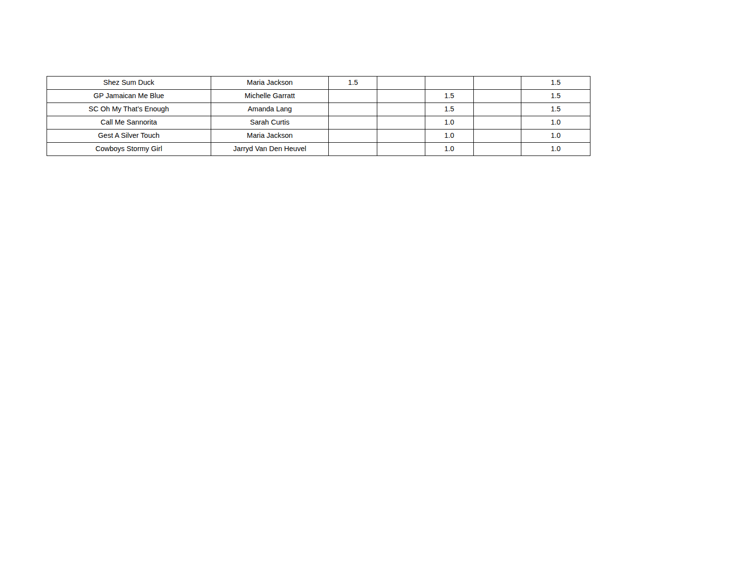| Shez Sum Duck | Maria Jackson | 1.5 | | | | 1.5 |
| GP Jamaican Me Blue | Michelle Garratt | | | 1.5 | | 1.5 |
| SC Oh My That’s Enough | Amanda Lang | | | 1.5 | | 1.5 |
| Call Me Sannorita | Sarah Curtis | | | 1.0 | | 1.0 |
| Gest A Silver Touch | Maria Jackson | | | 1.0 | | 1.0 |
| Cowboys Stormy Girl | Jarryd Van Den Heuvel | | | 1.0 | | 1.0 |